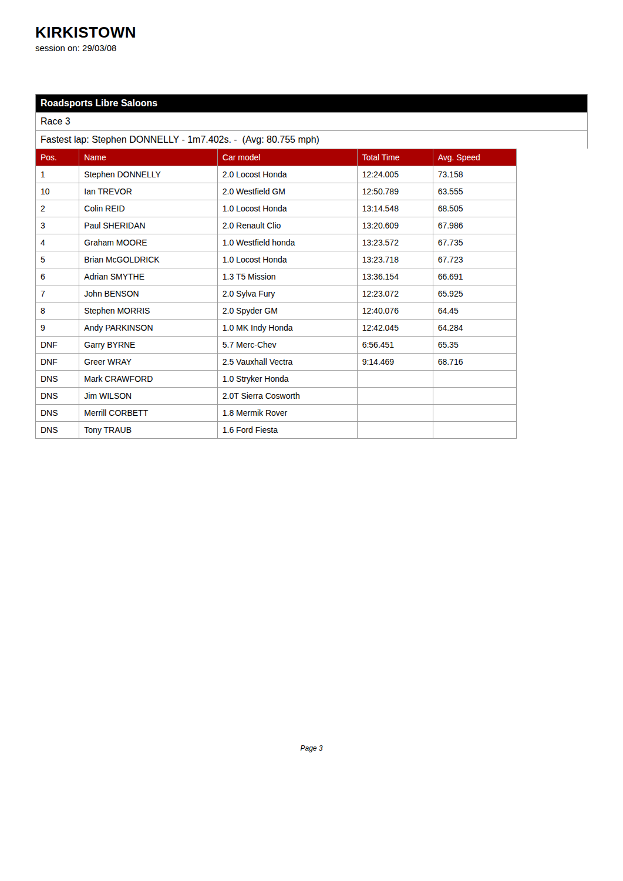KIRKISTOWN
session on: 29/03/08
Roadsports Libre Saloons
Race 3
Fastest lap: Stephen DONNELLY - 1m7.402s. - (Avg: 80.755 mph)
| Pos. | Name | Car model | Total Time | Avg. Speed |
| --- | --- | --- | --- | --- |
| 1 | Stephen DONNELLY | 2.0 Locost Honda | 12:24.005 | 73.158 |
| 10 | Ian TREVOR | 2.0 Westfield GM | 12:50.789 | 63.555 |
| 2 | Colin REID | 1.0 Locost Honda | 13:14.548 | 68.505 |
| 3 | Paul SHERIDAN | 2.0 Renault Clio | 13:20.609 | 67.986 |
| 4 | Graham MOORE | 1.0 Westfield honda | 13:23.572 | 67.735 |
| 5 | Brian McGOLDRICK | 1.0 Locost Honda | 13:23.718 | 67.723 |
| 6 | Adrian SMYTHE | 1.3 T5 Mission | 13:36.154 | 66.691 |
| 7 | John BENSON | 2.0 Sylva Fury | 12:23.072 | 65.925 |
| 8 | Stephen MORRIS | 2.0 Spyder GM | 12:40.076 | 64.45 |
| 9 | Andy PARKINSON | 1.0 MK Indy Honda | 12:42.045 | 64.284 |
| DNF | Garry BYRNE | 5.7 Merc-Chev | 6:56.451 | 65.35 |
| DNF | Greer WRAY | 2.5 Vauxhall Vectra | 9:14.469 | 68.716 |
| DNS | Mark CRAWFORD | 1.0 Stryker Honda | | |
| DNS | Jim WILSON | 2.0T Sierra Cosworth | | |
| DNS | Merrill CORBETT | 1.8 Mermik Rover | | |
| DNS | Tony TRAUB | 1.6 Ford Fiesta | | |
Page 3